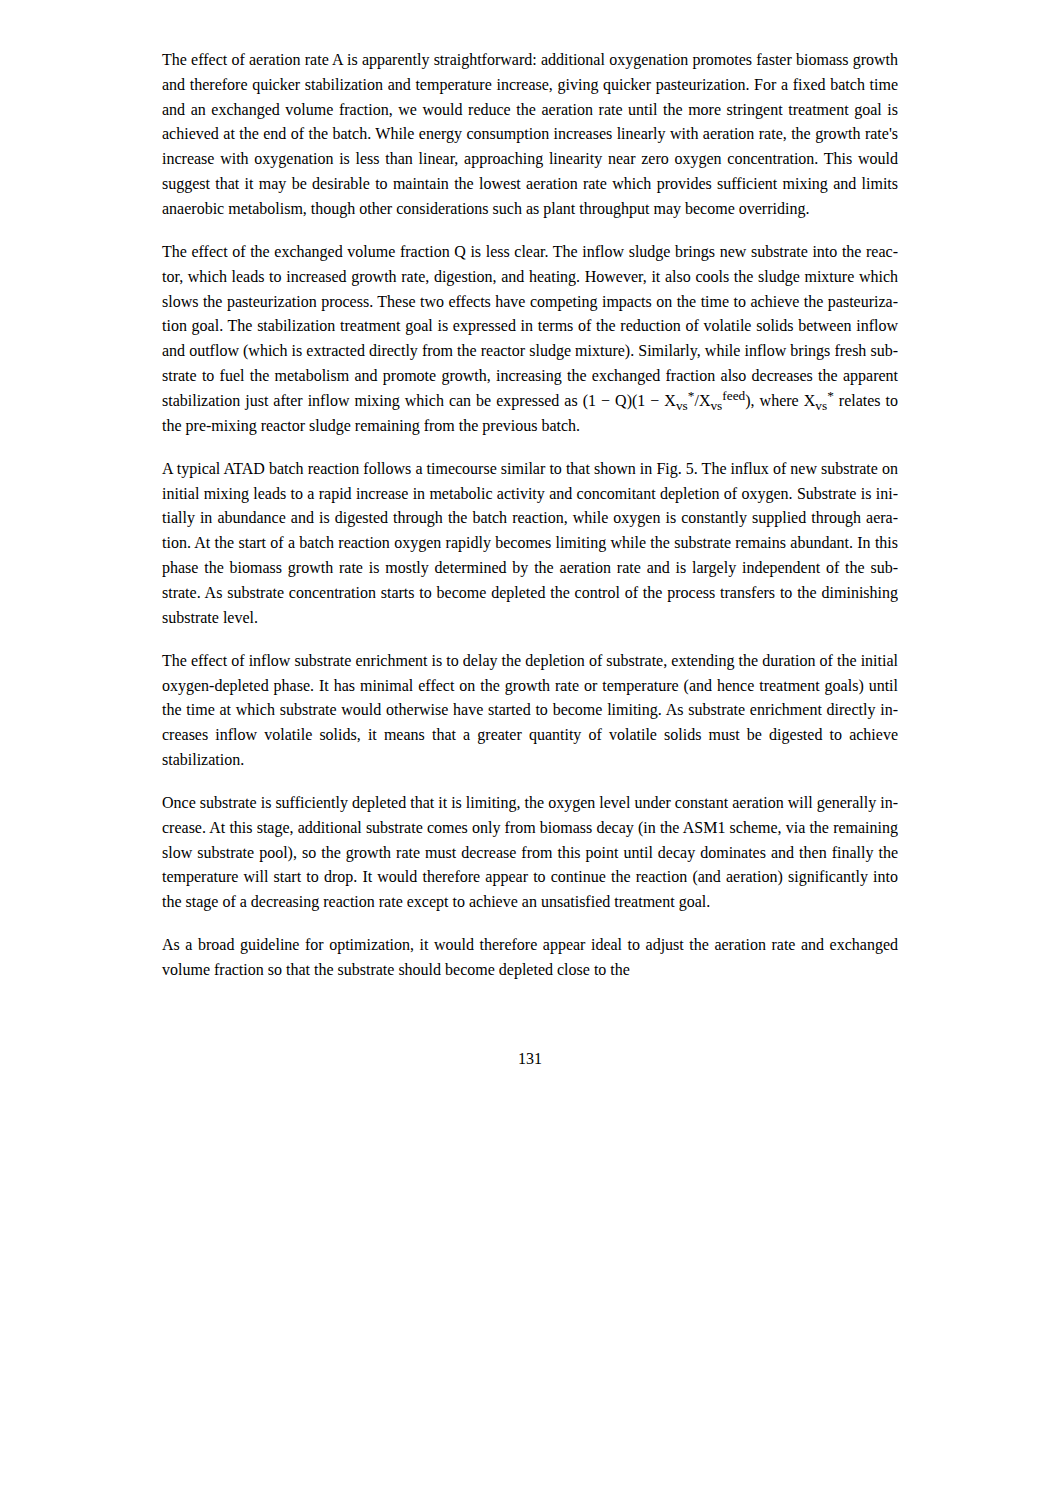The effect of aeration rate A is apparently straightforward: additional oxygenation promotes faster biomass growth and therefore quicker stabilization and temperature increase, giving quicker pasteurization. For a fixed batch time and an exchanged volume fraction, we would reduce the aeration rate until the more stringent treatment goal is achieved at the end of the batch. While energy consumption increases linearly with aeration rate, the growth rate's increase with oxygenation is less than linear, approaching linearity near zero oxygen concentration. This would suggest that it may be desirable to maintain the lowest aeration rate which provides sufficient mixing and limits anaerobic metabolism, though other considerations such as plant throughput may become overriding.
The effect of the exchanged volume fraction Q is less clear. The inflow sludge brings new substrate into the reactor, which leads to increased growth rate, digestion, and heating. However, it also cools the sludge mixture which slows the pasteurization process. These two effects have competing impacts on the time to achieve the pasteurization goal. The stabilization treatment goal is expressed in terms of the reduction of volatile solids between inflow and outflow (which is extracted directly from the reactor sludge mixture). Similarly, while inflow brings fresh substrate to fuel the metabolism and promote growth, increasing the exchanged fraction also decreases the apparent stabilization just after inflow mixing which can be expressed as (1 − Q)(1 − Xvs*/Xvsfeed), where Xvs* relates to the pre-mixing reactor sludge remaining from the previous batch.
A typical ATAD batch reaction follows a timecourse similar to that shown in Fig. 5. The influx of new substrate on initial mixing leads to a rapid increase in metabolic activity and concomitant depletion of oxygen. Substrate is initially in abundance and is digested through the batch reaction, while oxygen is constantly supplied through aeration. At the start of a batch reaction oxygen rapidly becomes limiting while the substrate remains abundant. In this phase the biomass growth rate is mostly determined by the aeration rate and is largely independent of the substrate. As substrate concentration starts to become depleted the control of the process transfers to the diminishing substrate level.
The effect of inflow substrate enrichment is to delay the depletion of substrate, extending the duration of the initial oxygen-depleted phase. It has minimal effect on the growth rate or temperature (and hence treatment goals) until the time at which substrate would otherwise have started to become limiting. As substrate enrichment directly increases inflow volatile solids, it means that a greater quantity of volatile solids must be digested to achieve stabilization.
Once substrate is sufficiently depleted that it is limiting, the oxygen level under constant aeration will generally increase. At this stage, additional substrate comes only from biomass decay (in the ASM1 scheme, via the remaining slow substrate pool), so the growth rate must decrease from this point until decay dominates and then finally the temperature will start to drop. It would therefore appear to continue the reaction (and aeration) significantly into the stage of a decreasing reaction rate except to achieve an unsatisfied treatment goal.
As a broad guideline for optimization, it would therefore appear ideal to adjust the aeration rate and exchanged volume fraction so that the substrate should become depleted close to the
131